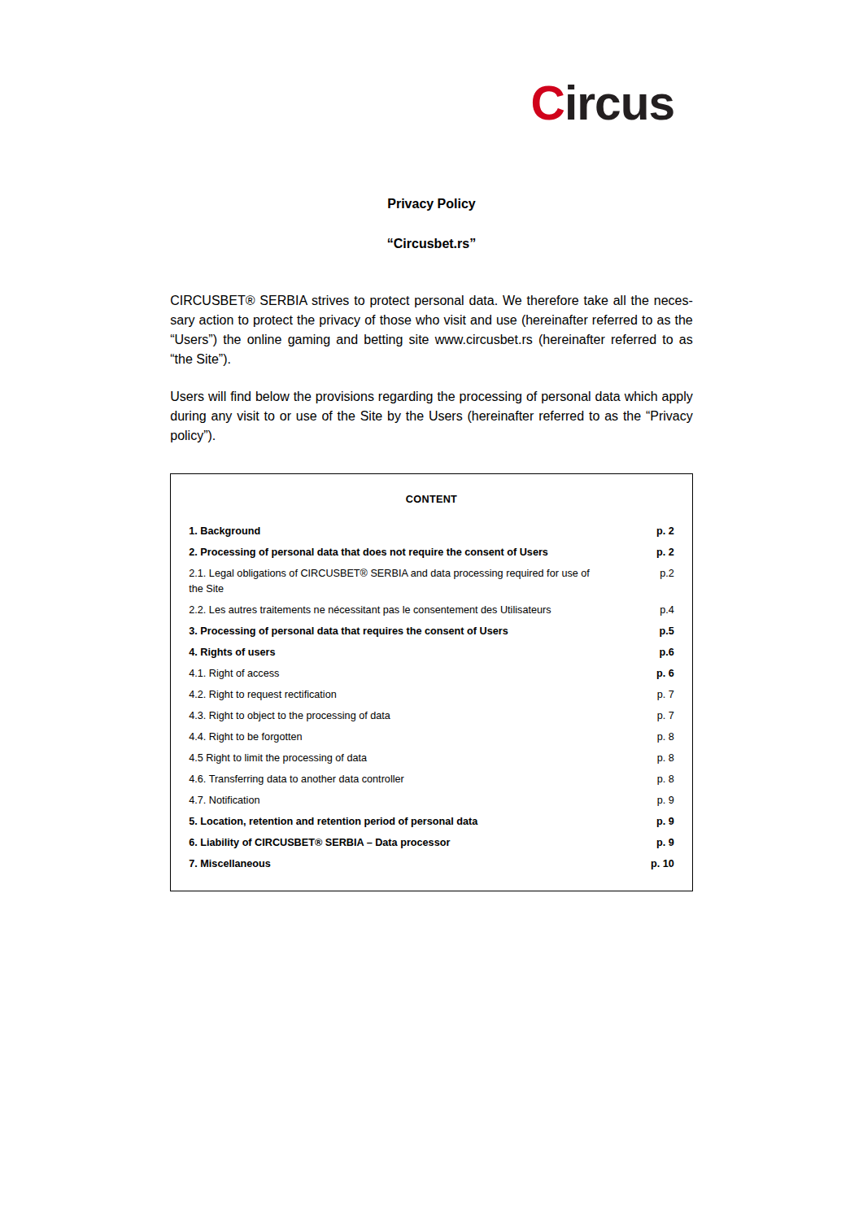Circus
Privacy Policy
“Circusbet.rs”
CIRCUSBET® SERBIA strives to protect personal data. We therefore take all the necessary action to protect the privacy of those who visit and use (hereinafter referred to as the “Users”) the online gaming and betting site www.circusbet.rs (hereinafter referred to as “the Site”).
Users will find below the provisions regarding the processing of personal data which apply during any visit to or use of the Site by the Users (hereinafter referred to as the “Privacy policy”).
CONTENT
| 1. Background | p. 2 |
| 2. Processing of personal data that does not require the consent of Users | p. 2 |
| 2.1. Legal obligations of CIRCUSBET® SERBIA and data processing required for use of the Site | p.2 |
| 2.2. Les autres traitements ne nécessitant pas le consentement des Utilisateurs | p.4 |
| 3. Processing of personal data that requires the consent of Users | p.5 |
| 4. Rights of users | p.6 |
| 4.1. Right of access | p. 6 |
| 4.2. Right to request rectification | p. 7 |
| 4.3. Right to object to the processing of data | p. 7 |
| 4.4. Right to be forgotten | p. 8 |
| 4.5 Right to limit the processing of data | p. 8 |
| 4.6. Transferring data to another data controller | p. 8 |
| 4.7. Notification | p. 9 |
| 5. Location, retention and retention period of personal data | p. 9 |
| 6. Liability of CIRCUSBET® SERBIA – Data processor | p. 9 |
| 7. Miscellaneous | p. 10 |